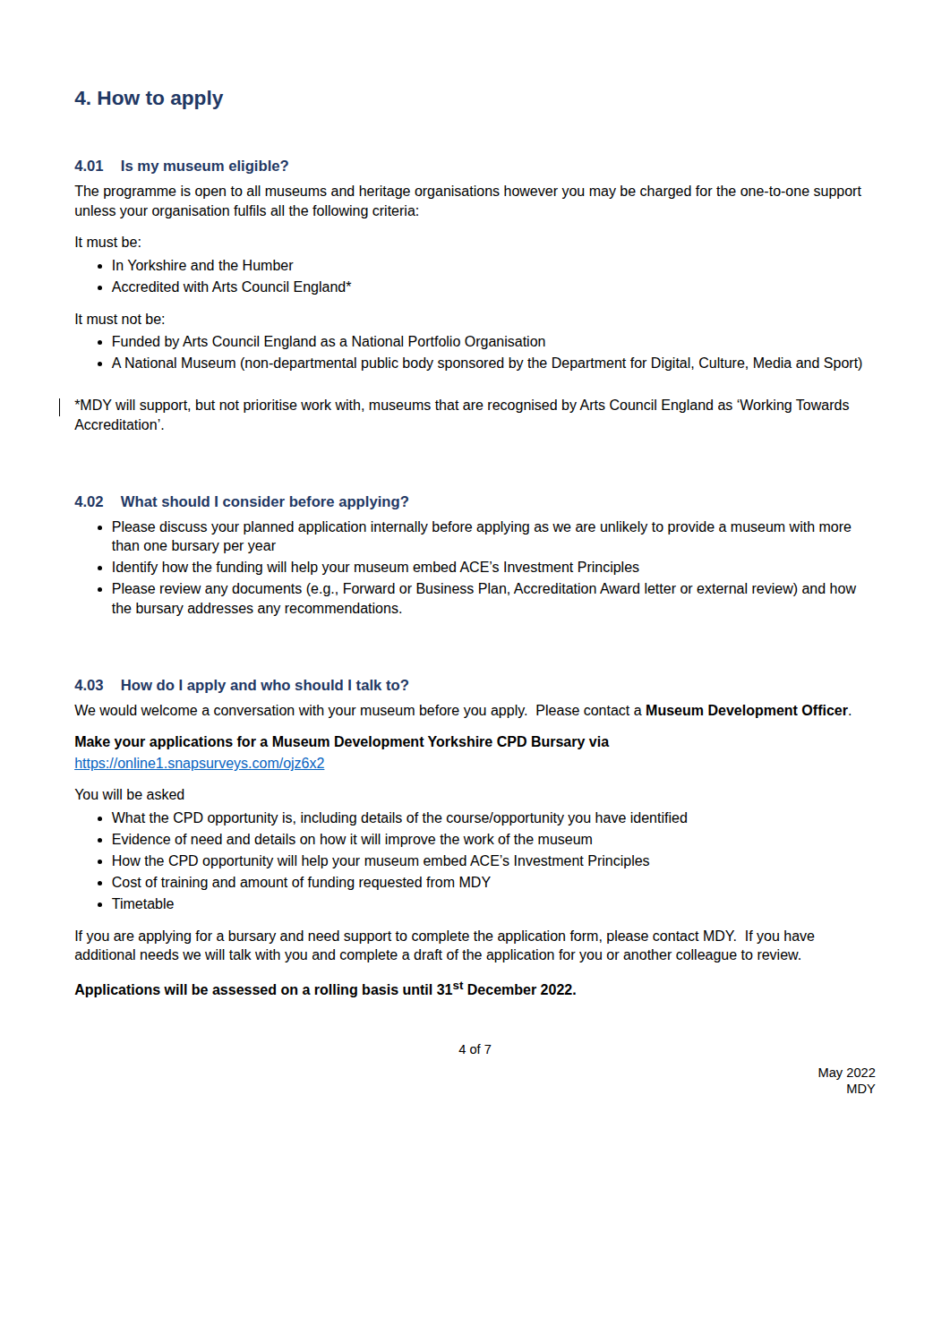4. How to apply
4.01 Is my museum eligible?
The programme is open to all museums and heritage organisations however you may be charged for the one-to-one support unless your organisation fulfils all the following criteria:
It must be:
In Yorkshire and the Humber
Accredited with Arts Council England*
It must not be:
Funded by Arts Council England as a National Portfolio Organisation
A National Museum (non-departmental public body sponsored by the Department for Digital, Culture, Media and Sport)
*MDY will support, but not prioritise work with, museums that are recognised by Arts Council England as ‘Working Towards Accreditation’.
4.02 What should I consider before applying?
Please discuss your planned application internally before applying as we are unlikely to provide a museum with more than one bursary per year
Identify how the funding will help your museum embed ACE’s Investment Principles
Please review any documents (e.g., Forward or Business Plan, Accreditation Award letter or external review) and how the bursary addresses any recommendations.
4.03 How do I apply and who should I talk to?
We would welcome a conversation with your museum before you apply. Please contact a Museum Development Officer.
Make your applications for a Museum Development Yorkshire CPD Bursary via
https://online1.snapsurveys.com/ojz6x2
You will be asked
What the CPD opportunity is, including details of the course/opportunity you have identified
Evidence of need and details on how it will improve the work of the museum
How the CPD opportunity will help your museum embed ACE’s Investment Principles
Cost of training and amount of funding requested from MDY
Timetable
If you are applying for a bursary and need support to complete the application form, please contact MDY. If you have additional needs we will talk with you and complete a draft of the application for you or another colleague to review.
Applications will be assessed on a rolling basis until 31st December 2022.
4 of 7
May 2022
MDY